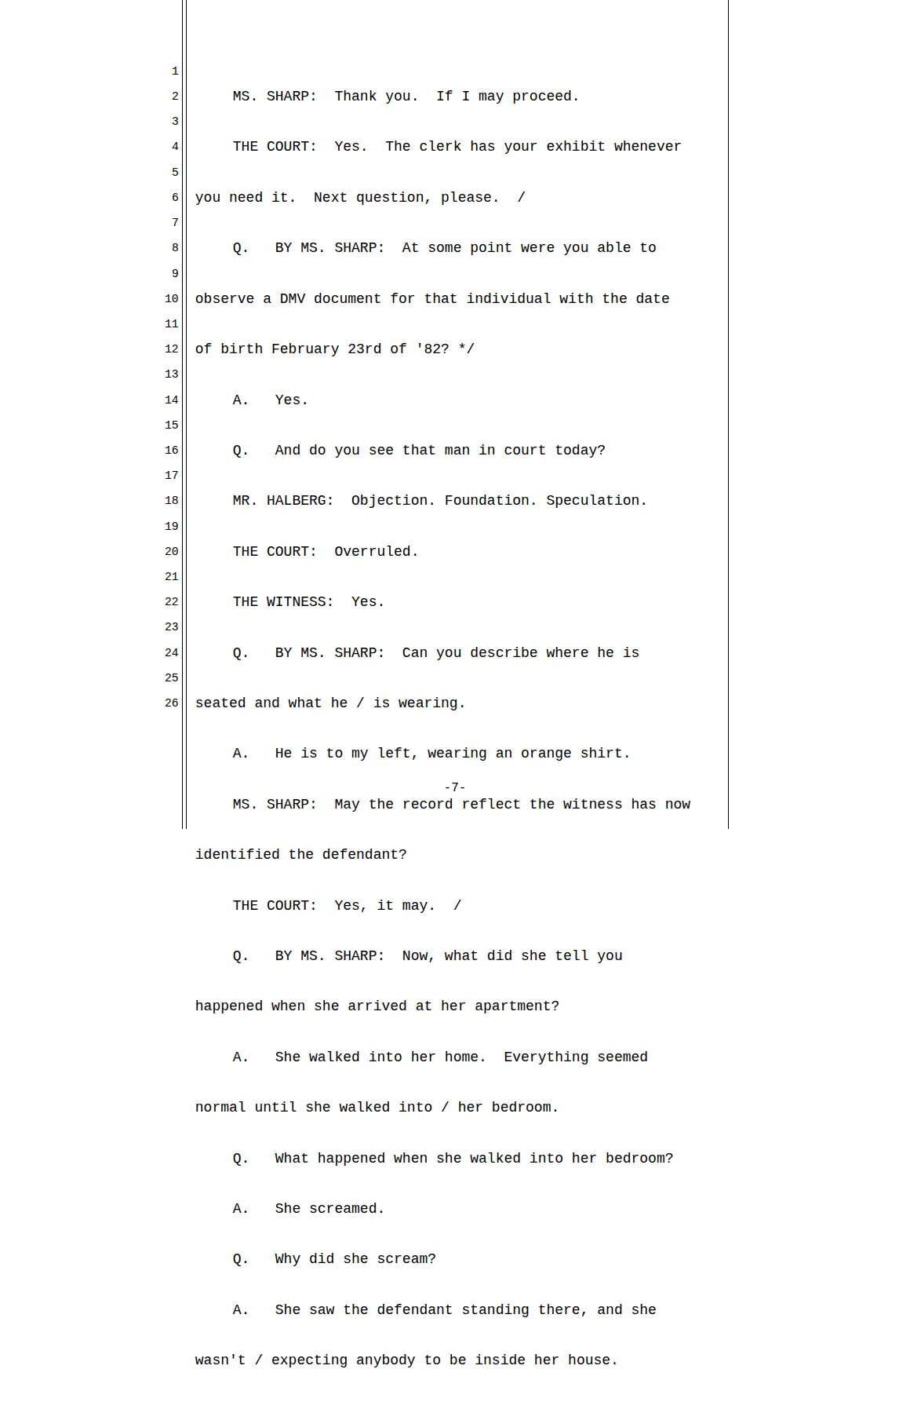1
2
3
4
5
6
7
8
9
10
11
12
13
14
15
16
17
18
19
20
21
22
23
24
25
26
MS. SHARP: Thank you. If I may proceed.
THE COURT: Yes. The clerk has your exhibit whenever
you need it. Next question, please. /
Q. BY MS. SHARP: At some point were you able to
observe a DMV document for that individual with the date
of birth February 23rd of '82? */
A. Yes.
Q. And do you see that man in court today?
MR. HALBERG: Objection. Foundation. Speculation.
THE COURT: Overruled.
THE WITNESS: Yes.
Q. BY MS. SHARP: Can you describe where he is
seated and what he / is wearing.
A. He is to my left, wearing an orange shirt.
MS. SHARP: May the record reflect the witness has now
identified the defendant?
THE COURT: Yes, it may. /
Q. BY MS. SHARP: Now, what did she tell you
happened when she arrived at her apartment?
A. She walked into her home. Everything seemed
normal until she walked into / her bedroom.
Q. What happened when she walked into her bedroom?
A. She screamed.
Q. Why did she scream?
A. She saw the defendant standing there, and she
wasn't / expecting anybody to be inside her house.
-7-